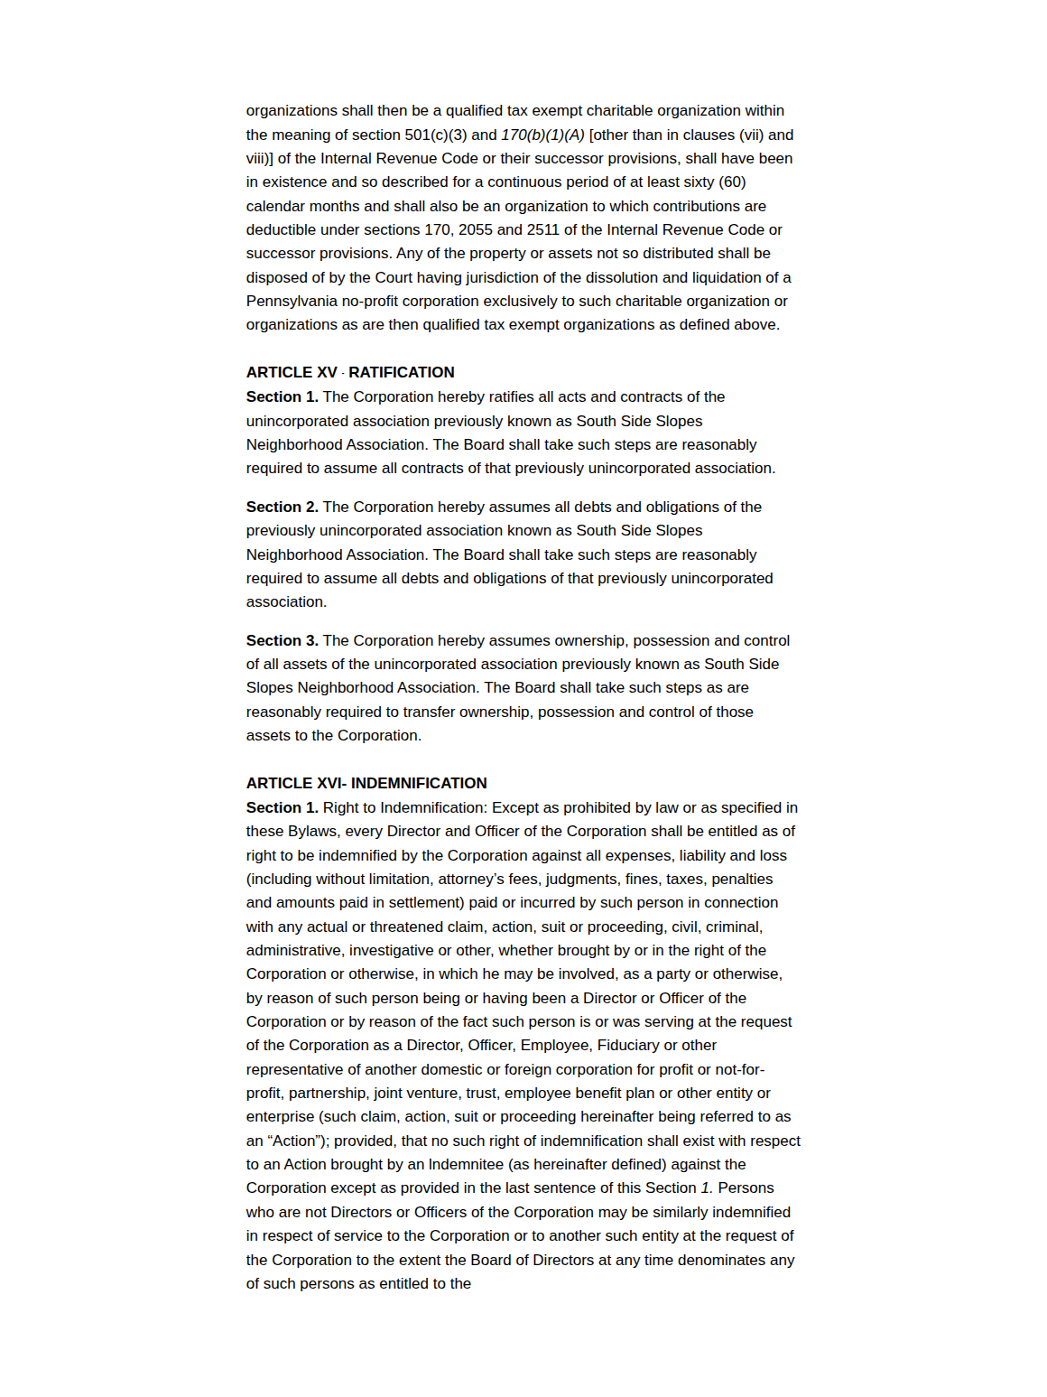organizations shall then be a qualified tax exempt charitable organization within the meaning of section 501(c)(3) and 170(b)(1)(A) [other than in clauses (vii) and viii)] of the Internal Revenue Code or their successor provisions, shall have been in existence and so described for a continuous period of at least sixty (60) calendar months and shall also be an organization to which contributions are deductible under sections 170, 2055 and 2511 of the Internal Revenue Code or successor provisions. Any of the property or assets not so distributed shall be disposed of by the Court having jurisdiction of the dissolution and liquidation of a Pennsylvania no-profit corporation exclusively to such charitable organization or organizations as are then qualified tax exempt organizations as defined above.
ARTICLE XV - RATIFICATION
Section 1. The Corporation hereby ratifies all acts and contracts of the unincorporated association previously known as South Side Slopes Neighborhood Association. The Board shall take such steps are reasonably required to assume all contracts of that previously unincorporated association.
Section 2. The Corporation hereby assumes all debts and obligations of the previously unincorporated association known as South Side Slopes Neighborhood Association. The Board shall take such steps are reasonably required to assume all debts and obligations of that previously unincorporated association.
Section 3. The Corporation hereby assumes ownership, possession and control of all assets of the unincorporated association previously known as South Side Slopes Neighborhood Association. The Board shall take such steps as are reasonably required to transfer ownership, possession and control of those assets to the Corporation.
ARTICLE XVI- INDEMNIFICATION
Section 1. Right to Indemnification: Except as prohibited by law or as specified in these Bylaws, every Director and Officer of the Corporation shall be entitled as of right to be indemnified by the Corporation against all expenses, liability and loss (including without limitation, attorney’s fees, judgments, fines, taxes, penalties and amounts paid in settlement) paid or incurred by such person in connection with any actual or threatened claim, action, suit or proceeding, civil, criminal, administrative, investigative or other, whether brought by or in the right of the Corporation or otherwise, in which he may be involved, as a party or otherwise, by reason of such person being or having been a Director or Officer of the Corporation or by reason of the fact such person is or was serving at the request of the Corporation as a Director, Officer, Employee, Fiduciary or other representative of another domestic or foreign corporation for profit or not-for-profit, partnership, joint venture, trust, employee benefit plan or other entity or enterprise (such claim, action, suit or proceeding hereinafter being referred to as an “Action”); provided, that no such right of indemnification shall exist with respect to an Action brought by an lndemnitee (as hereinafter defined) against the Corporation except as provided in the last sentence of this Section 1. Persons who are not Directors or Officers of the Corporation may be similarly indemnified in respect of service to the Corporation or to another such entity at the request of the Corporation to the extent the Board of Directors at any time denominates any of such persons as entitled to the